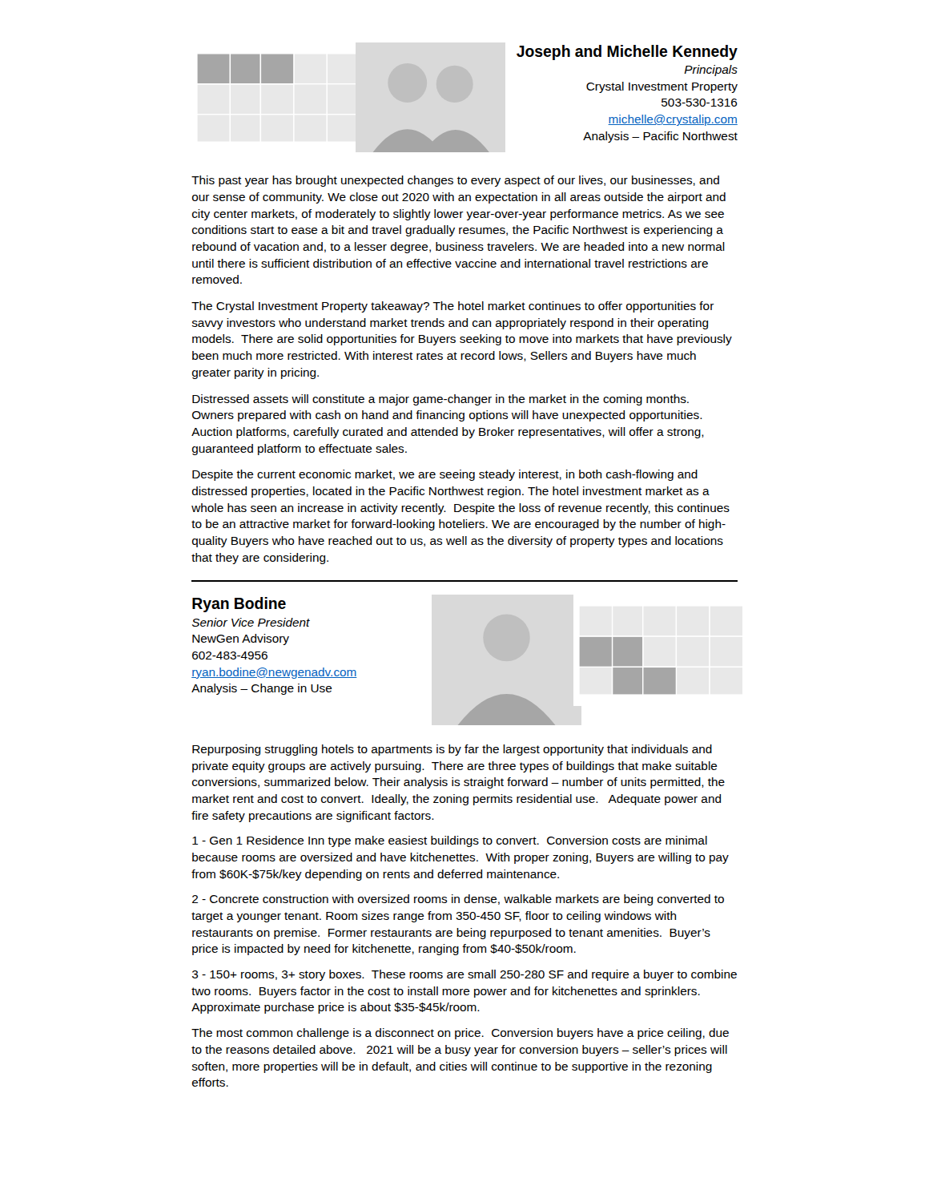| | | Joseph and Michelle Kennedy Principals Crystal Investment Property 503-530-1316 michelle@crystalip.com Analysis – Pacific Northwest |
This past year has brought unexpected changes to every aspect of our lives, our businesses, and our sense of community. We close out 2020 with an expectation in all areas outside the airport and city center markets, of moderately to slightly lower year-over-year performance metrics. As we see conditions start to ease a bit and travel gradually resumes, the Pacific Northwest is experiencing a rebound of vacation and, to a lesser degree, business travelers. We are headed into a new normal until there is sufficient distribution of an effective vaccine and international travel restrictions are removed.
The Crystal Investment Property takeaway? The hotel market continues to offer opportunities for savvy investors who understand market trends and can appropriately respond in their operating models. There are solid opportunities for Buyers seeking to move into markets that have previously been much more restricted. With interest rates at record lows, Sellers and Buyers have much greater parity in pricing.
Distressed assets will constitute a major game-changer in the market in the coming months. Owners prepared with cash on hand and financing options will have unexpected opportunities. Auction platforms, carefully curated and attended by Broker representatives, will offer a strong, guaranteed platform to effectuate sales.
Despite the current economic market, we are seeing steady interest, in both cash-flowing and distressed properties, located in the Pacific Northwest region. The hotel investment market as a whole has seen an increase in activity recently. Despite the loss of revenue recently, this continues to be an attractive market for forward-looking hoteliers. We are encouraged by the number of high-quality Buyers who have reached out to us, as well as the diversity of property types and locations that they are considering.
| Ryan Bodine Senior Vice President NewGen Advisory 602-483-4956 ryan.bodine@newgenadv.com Analysis – Change in Use | | |
Repurposing struggling hotels to apartments is by far the largest opportunity that individuals and private equity groups are actively pursuing. There are three types of buildings that make suitable conversions, summarized below. Their analysis is straight forward – number of units permitted, the market rent and cost to convert. Ideally, the zoning permits residential use. Adequate power and fire safety precautions are significant factors.
1 - Gen 1 Residence Inn type make easiest buildings to convert. Conversion costs are minimal because rooms are oversized and have kitchenettes. With proper zoning, Buyers are willing to pay from $60K-$75k/key depending on rents and deferred maintenance.
2 - Concrete construction with oversized rooms in dense, walkable markets are being converted to target a younger tenant. Room sizes range from 350-450 SF, floor to ceiling windows with restaurants on premise. Former restaurants are being repurposed to tenant amenities. Buyer’s price is impacted by need for kitchenette, ranging from $40-$50k/room.
3 - 150+ rooms, 3+ story boxes. These rooms are small 250-280 SF and require a buyer to combine two rooms. Buyers factor in the cost to install more power and for kitchenettes and sprinklers. Approximate purchase price is about $35-$45k/room.
The most common challenge is a disconnect on price. Conversion buyers have a price ceiling, due to the reasons detailed above. 2021 will be a busy year for conversion buyers – seller’s prices will soften, more properties will be in default, and cities will continue to be supportive in the rezoning efforts.